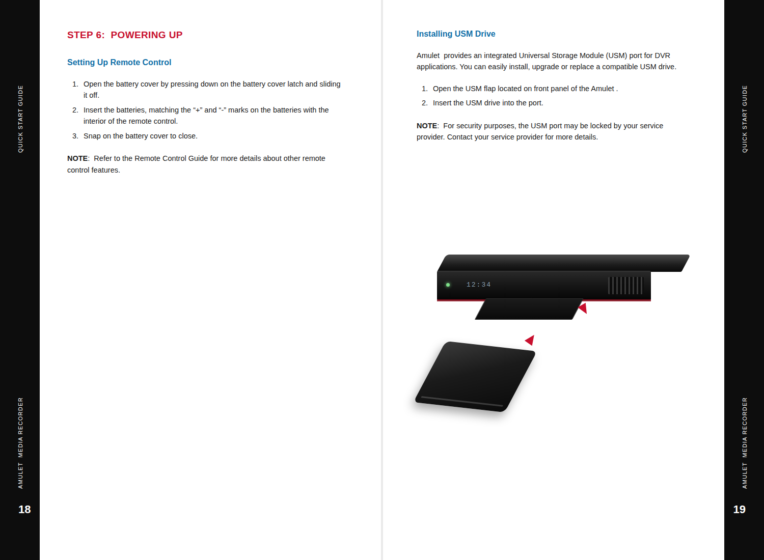Quick Start Guide Amulet Media Recorder Quick Start Guide Amulet Media Recorder 18 19
Step 6: Powering Up
Setting Up Remote Control
Open the battery cover by pressing down on the battery cover latch and sliding it off.
Insert the batteries, matching the “+” and “-” marks on the batteries with the interior of the remote control.
Snap on the battery cover to close.
NOTE: Refer to the Remote Control Guide for more details about other remote control features.
Installing USM Drive
Amulet provides an integrated Universal Storage Module (USM) port for DVR applications. You can easily install, upgrade or replace a compatible USM drive.
Open the USM flap located on front panel of the Amulet .
Insert the USM drive into the port.
NOTE: For security purposes, the USM port may be locked by your service provider. Contact your service provider for more details.
12:34